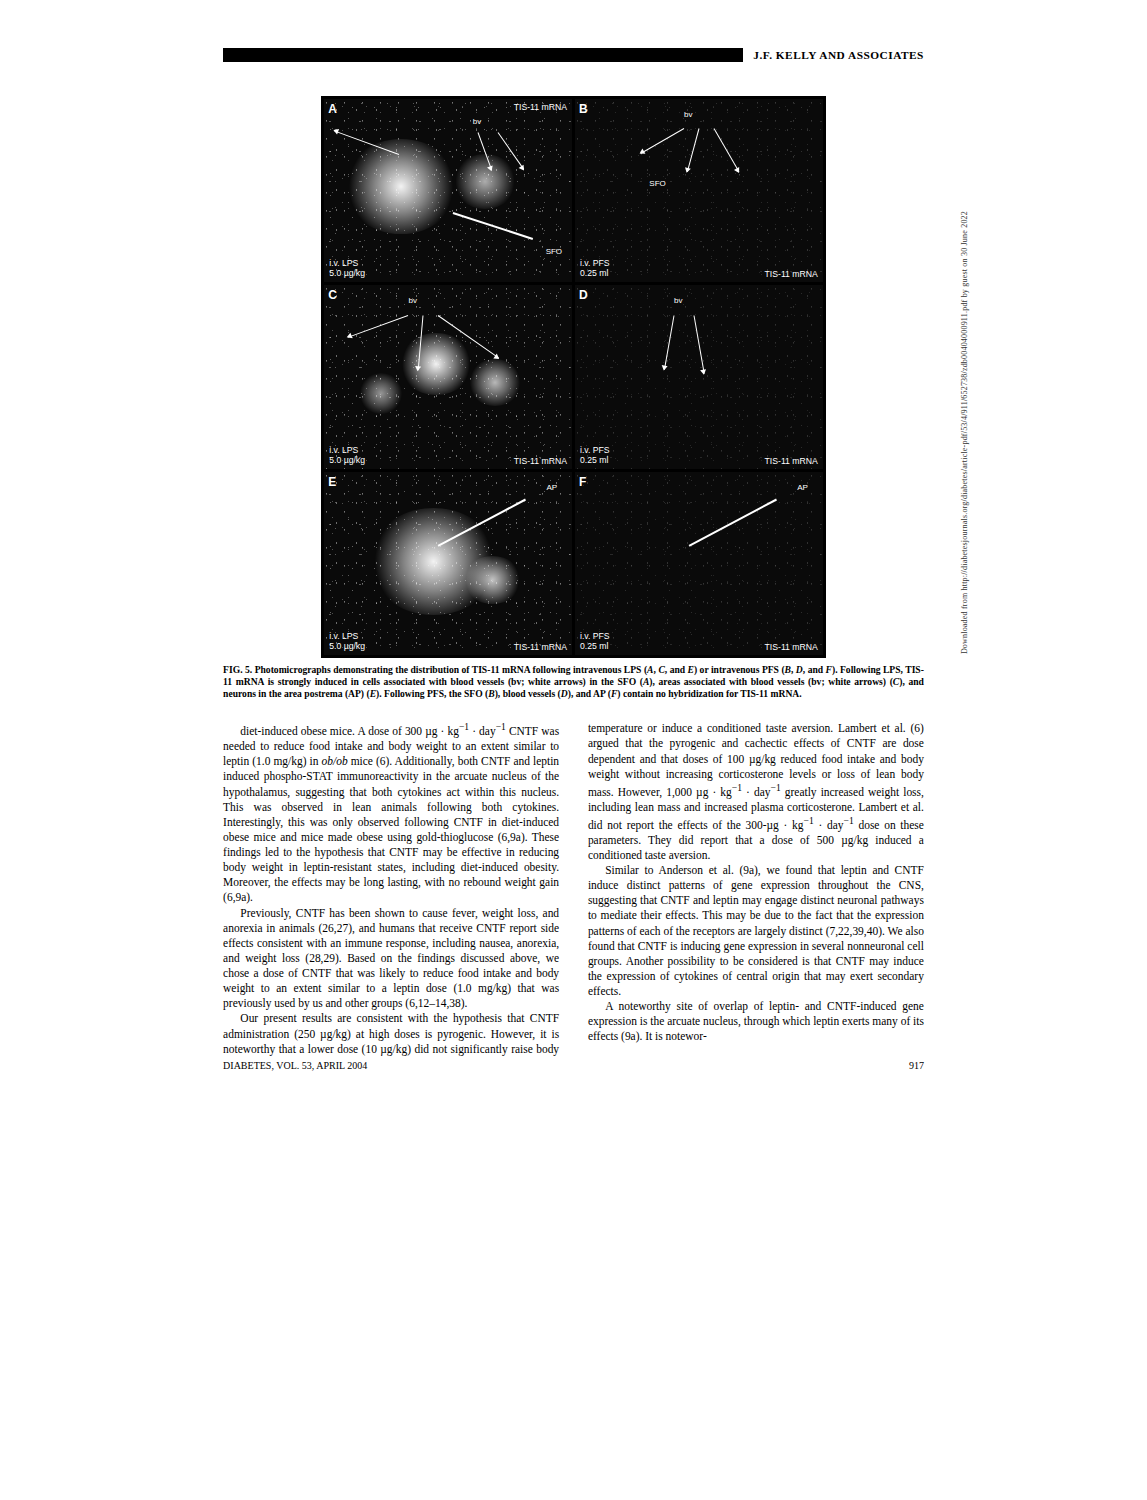J.F. KELLY AND ASSOCIATES
A
TIS-11 mRNA
bv
SFO
i.v. LPS
5.0 µg/kg
B
bv
SFO
i.v. PFS
0.25 ml
TIS-11 mRNA
C
bv
i.v. LPS
5.0 µg/kg
TIS-11 mRNA
D
bv
i.v. PFS
0.25 ml
TIS-11 mRNA
E
AP
i.v. LPS
5.0 µg/kg
TIS-11 mRNA
F
AP
i.v. PFS
0.25 ml
TIS-11 mRNA
FIG. 5. Photomicrographs demonstrating the distribution of TIS-11 mRNA following intravenous LPS (A, C, and E) or intravenous PFS (B, D, and F). Following LPS, TIS-11 mRNA is strongly induced in cells associated with blood vessels (bv; white arrows) in the SFO (A), areas associated with blood vessels (bv; white arrows) (C), and neurons in the area postrema (AP) (E). Following PFS, the SFO (B), blood vessels (D), and AP (F) contain no hybridization for TIS-11 mRNA.
diet-induced obese mice. A dose of 300 µg · kg−1 · day−1 CNTF was needed to reduce food intake and body weight to an extent similar to leptin (1.0 mg/kg) in ob/ob mice (6). Additionally, both CNTF and leptin induced phospho-STAT immunoreactivity in the arcuate nucleus of the hypothalamus, suggesting that both cytokines act within this nucleus. This was observed in lean animals following both cytokines. Interestingly, this was only observed following CNTF in diet-induced obese mice and mice made obese using gold-thioglucose (6,9a). These findings led to the hypothesis that CNTF may be effective in reducing body weight in leptin-resistant states, including diet-induced obesity. Moreover, the effects may be long lasting, with no rebound weight gain (6,9a).
Previously, CNTF has been shown to cause fever, weight loss, and anorexia in animals (26,27), and humans that receive CNTF report side effects consistent with an immune response, including nausea, anorexia, and weight loss (28,29). Based on the findings discussed above, we chose a dose of CNTF that was likely to reduce food intake and body weight to an extent similar to a leptin dose (1.0 mg/kg) that was previously used by us and other groups (6,12–14,38).
Our present results are consistent with the hypothesis that CNTF administration (250 µg/kg) at high doses is pyrogenic. However, it is noteworthy that a lower dose (10 µg/kg) did not significantly raise body temperature or induce a conditioned taste aversion. Lambert et al. (6) argued that the pyrogenic and cachectic effects of CNTF are dose dependent and that doses of 100 µg/kg reduced food intake and body weight without increasing corticosterone levels or loss of lean body mass. However, 1,000 µg · kg−1 · day−1 greatly increased weight loss, including lean mass and increased plasma corticosterone. Lambert et al. did not report the effects of the 300-µg · kg−1 · day−1 dose on these parameters. They did report that a dose of 500 µg/kg induced a conditioned taste aversion.
Similar to Anderson et al. (9a), we found that leptin and CNTF induce distinct patterns of gene expression throughout the CNS, suggesting that CNTF and leptin may engage distinct neuronal pathways to mediate their effects. This may be due to the fact that the expression patterns of each of the receptors are largely distinct (7,22,39,40). We also found that CNTF is inducing gene expression in several nonneuronal cell groups. Another possibility to be considered is that CNTF may induce the expression of cytokines of central origin that may exert secondary effects.
A noteworthy site of overlap of leptin- and CNTF-induced gene expression is the arcuate nucleus, through which leptin exerts many of its effects (9a). It is notewor-
Downloaded from http://diabetesjournals.org/diabetes/article-pdf/53/4/911/652738/zdb00404000911.pdf by guest on 30 June 2022
DIABETES, VOL. 53, APRIL 2004 917